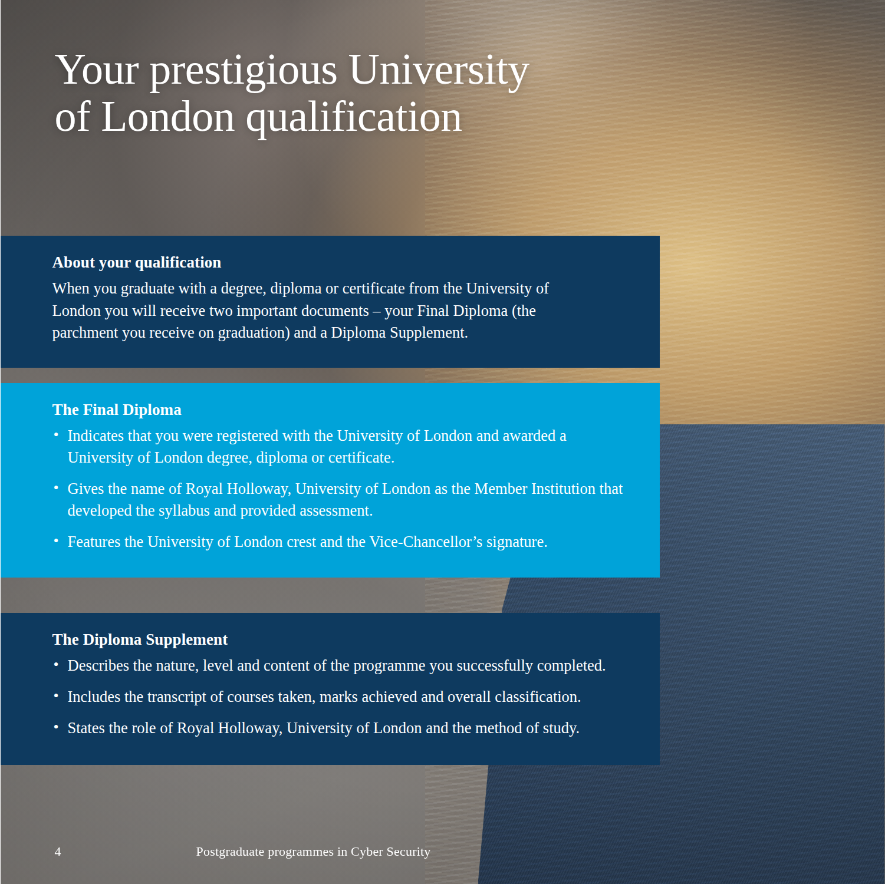Your prestigious University
of London qualification
About your qualification
When you graduate with a degree, diploma or certificate from the University of London you will receive two important documents – your Final Diploma (the parchment you receive on graduation) and a Diploma Supplement.
The Final Diploma
Indicates that you were registered with the University of London and awarded a University of London degree, diploma or certificate.
Gives the name of Royal Holloway, University of London as the Member Institution that developed the syllabus and provided assessment.
Features the University of London crest and the Vice-Chancellor’s signature.
The Diploma Supplement
Describes the nature, level and content of the programme you successfully completed.
Includes the transcript of courses taken, marks achieved and overall classification.
States the role of Royal Holloway, University of London and the method of study.
4 Postgraduate programmes in Cyber Security